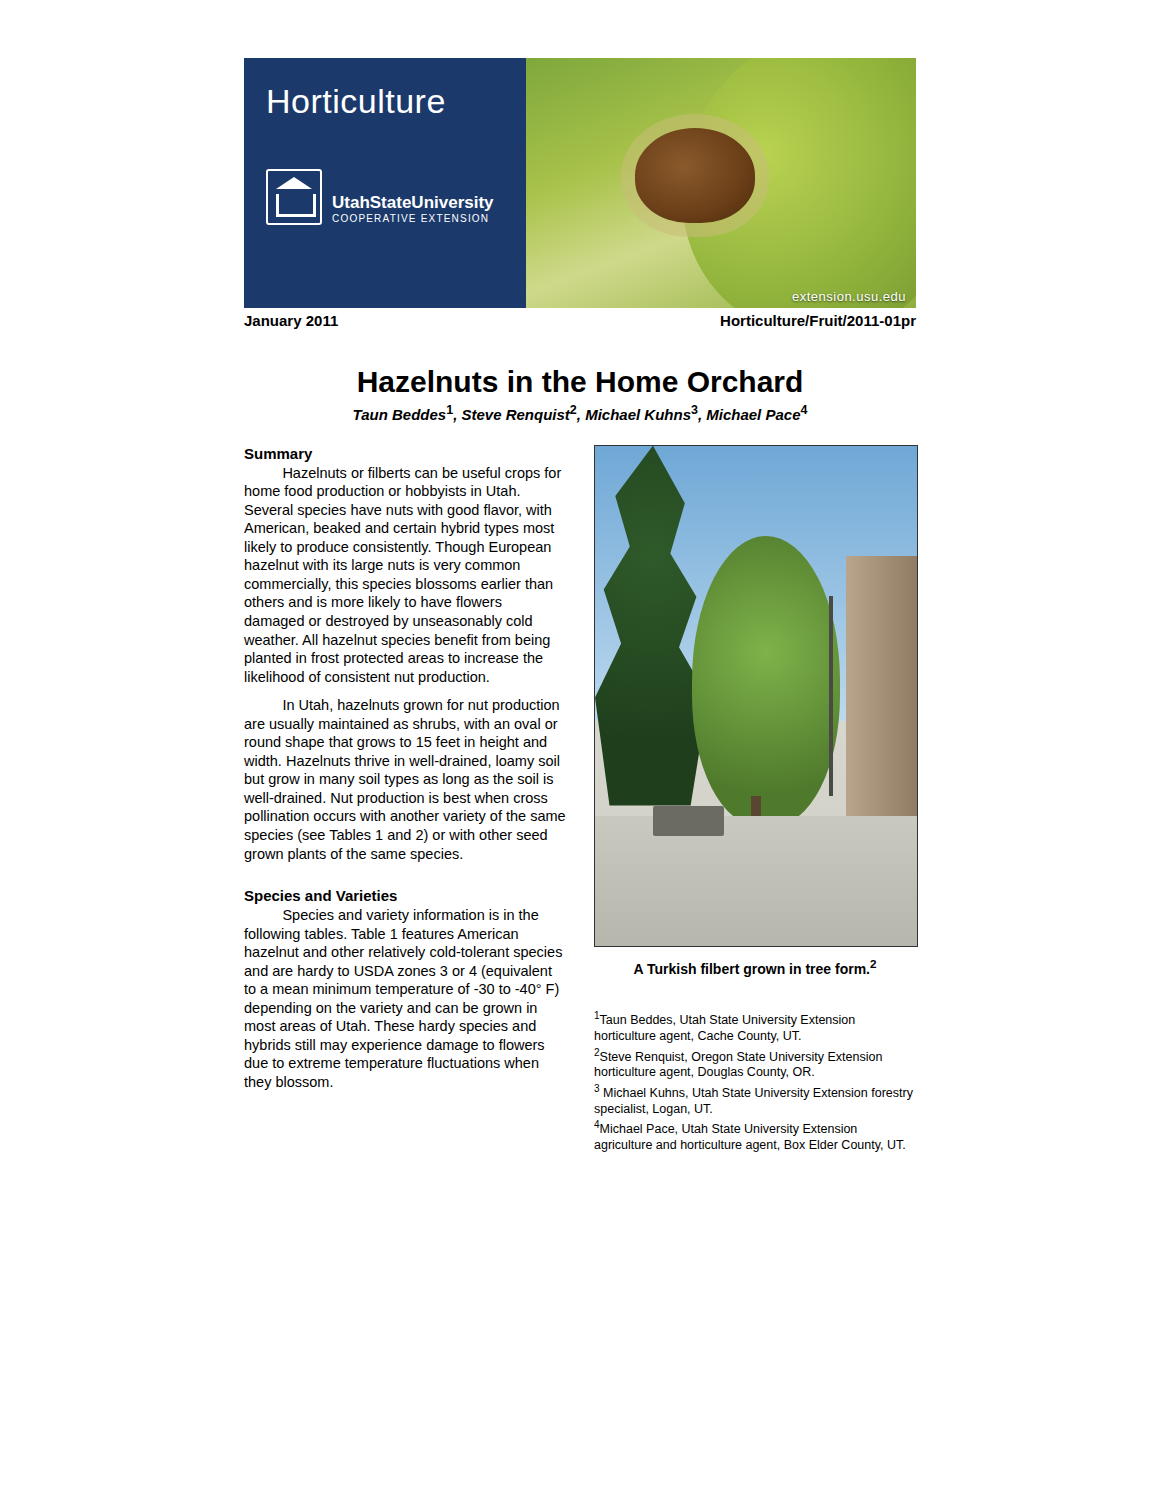Horticulture
UtahState University
COOPERATIVE EXTENSION
extension.usu.edu
January 2011 Horticulture/Fruit/2011-01pr
Hazelnuts in the Home Orchard
Taun Beddes1, Steve Renquist2, Michael Kuhns3, Michael Pace4
Summary
Hazelnuts or filberts can be useful crops for home food production or hobbyists in Utah. Several species have nuts with good flavor, with American, beaked and certain hybrid types most likely to produce consistently. Though European hazelnut with its large nuts is very common commercially, this species blossoms earlier than others and is more likely to have flowers damaged or destroyed by unseasonably cold weather. All hazelnut species benefit from being planted in frost protected areas to increase the likelihood of consistent nut production.
In Utah, hazelnuts grown for nut production are usually maintained as shrubs, with an oval or round shape that grows to 15 feet in height and width. Hazelnuts thrive in well-drained, loamy soil but grow in many soil types as long as the soil is well-drained. Nut production is best when cross pollination occurs with another variety of the same species (see Tables 1 and 2) or with other seed grown plants of the same species.
Species and Varieties
Species and variety information is in the following tables. Table 1 features American hazelnut and other relatively cold-tolerant species and are hardy to USDA zones 3 or 4 (equivalent to a mean minimum temperature of -30 to -40° F) depending on the variety and can be grown in most areas of Utah. These hardy species and hybrids still may experience damage to flowers due to extreme temperature fluctuations when they blossom.
A Turkish filbert grown in tree form.2
1Taun Beddes, Utah State University Extension horticulture agent, Cache County, UT.
2Steve Renquist, Oregon State University Extension horticulture agent, Douglas County, OR.
3 Michael Kuhns, Utah State University Extension forestry specialist, Logan, UT.
4Michael Pace, Utah State University Extension agriculture and horticulture agent, Box Elder County, UT.